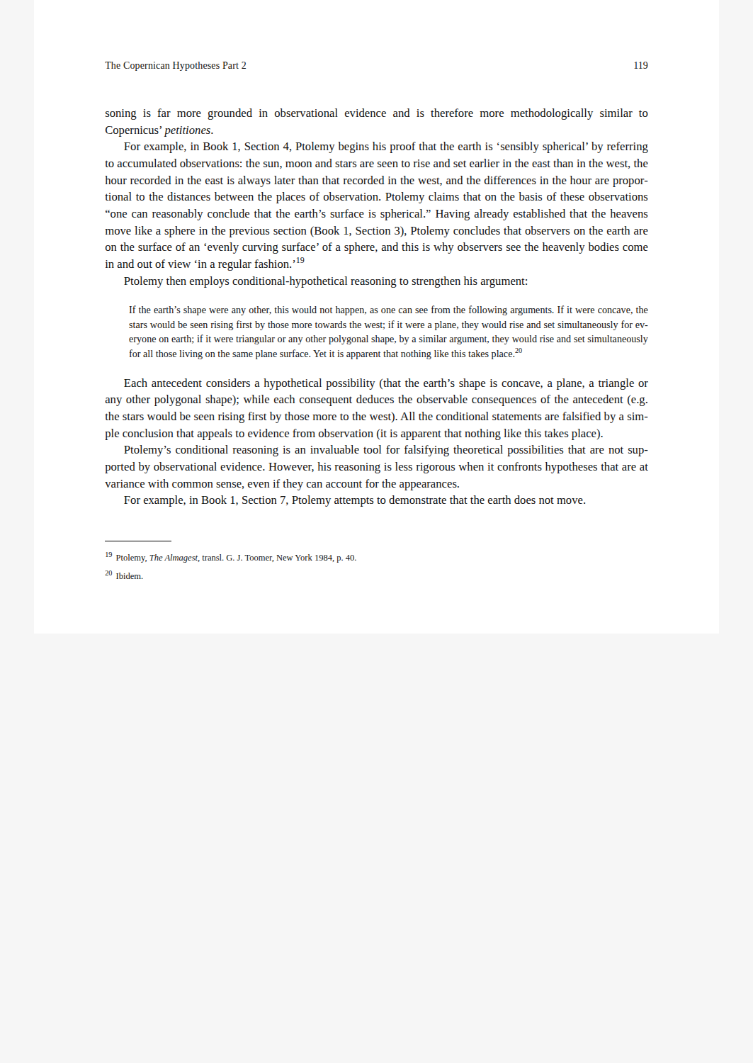The Copernican Hypotheses Part 2 119
soning is far more grounded in observational evidence and is therefore more methodologically similar to Copernicus’ petitiones.
For example, in Book 1, Section 4, Ptolemy begins his proof that the earth is ‘sensibly spherical’ by referring to accumulated observations: the sun, moon and stars are seen to rise and set earlier in the east than in the west, the hour recorded in the east is always later than that recorded in the west, and the differences in the hour are proportional to the distances between the places of observation. Ptolemy claims that on the basis of these observations “one can reasonably conclude that the earth’s surface is spherical.” Having already established that the heavens move like a sphere in the previous section (Book 1, Section 3), Ptolemy concludes that observers on the earth are on the surface of an ‘evenly curving surface’ of a sphere, and this is why observers see the heavenly bodies come in and out of view ‘in a regular fashion.’19
Ptolemy then employs conditional-hypothetical reasoning to strengthen his argument:
If the earth’s shape were any other, this would not happen, as one can see from the following arguments. If it were concave, the stars would be seen rising first by those more towards the west; if it were a plane, they would rise and set simultaneously for everyone on earth; if it were triangular or any other polygonal shape, by a similar argument, they would rise and set simultaneously for all those living on the same plane surface. Yet it is apparent that nothing like this takes place.20
Each antecedent considers a hypothetical possibility (that the earth’s shape is concave, a plane, a triangle or any other polygonal shape); while each consequent deduces the observable consequences of the antecedent (e.g. the stars would be seen rising first by those more to the west). All the conditional statements are falsified by a simple conclusion that appeals to evidence from observation (it is apparent that nothing like this takes place).
Ptolemy’s conditional reasoning is an invaluable tool for falsifying theoretical possibilities that are not supported by observational evidence. However, his reasoning is less rigorous when it confronts hypotheses that are at variance with common sense, even if they can account for the appearances.
For example, in Book 1, Section 7, Ptolemy attempts to demonstrate that the earth does not move.
19 Ptolemy, The Almagest, transl. G. J. Toomer, New York 1984, p. 40.
20 Ibidem.